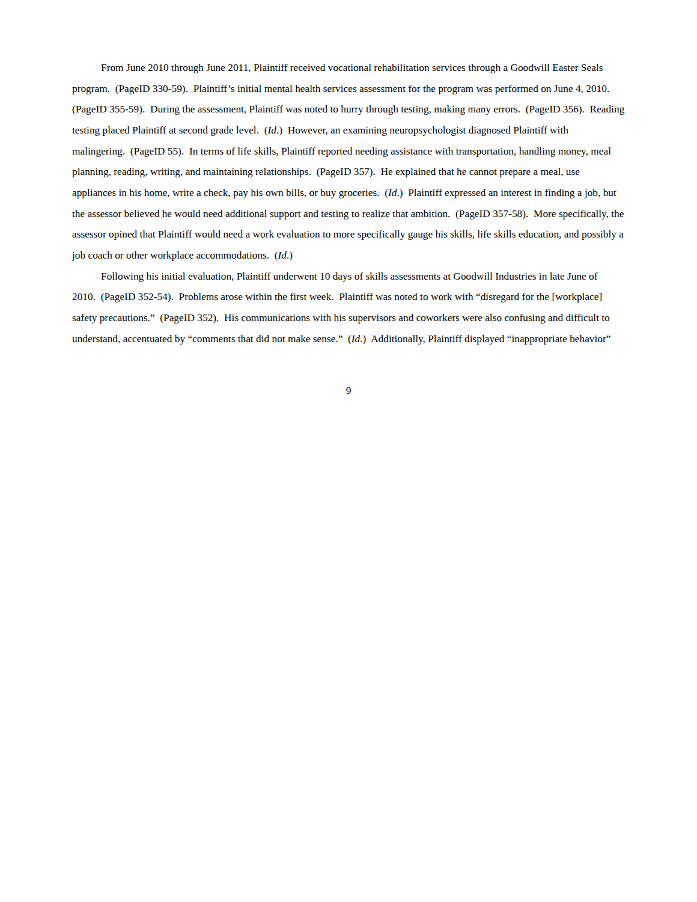From June 2010 through June 2011, Plaintiff received vocational rehabilitation services through a Goodwill Easter Seals program. (PageID 330-59). Plaintiff’s initial mental health services assessment for the program was performed on June 4, 2010. (PageID 355-59). During the assessment, Plaintiff was noted to hurry through testing, making many errors. (PageID 356). Reading testing placed Plaintiff at second grade level. (Id.) However, an examining neuropsychologist diagnosed Plaintiff with malingering. (PageID 55). In terms of life skills, Plaintiff reported needing assistance with transportation, handling money, meal planning, reading, writing, and maintaining relationships. (PageID 357). He explained that he cannot prepare a meal, use appliances in his home, write a check, pay his own bills, or buy groceries. (Id.) Plaintiff expressed an interest in finding a job, but the assessor believed he would need additional support and testing to realize that ambition. (PageID 357-58). More specifically, the assessor opined that Plaintiff would need a work evaluation to more specifically gauge his skills, life skills education, and possibly a job coach or other workplace accommodations. (Id.)
Following his initial evaluation, Plaintiff underwent 10 days of skills assessments at Goodwill Industries in late June of 2010. (PageID 352-54). Problems arose within the first week. Plaintiff was noted to work with “disregard for the [workplace] safety precautions.” (PageID 352). His communications with his supervisors and coworkers were also confusing and difficult to understand, accentuated by “comments that did not make sense.” (Id.) Additionally, Plaintiff displayed “inappropriate behavior”
9